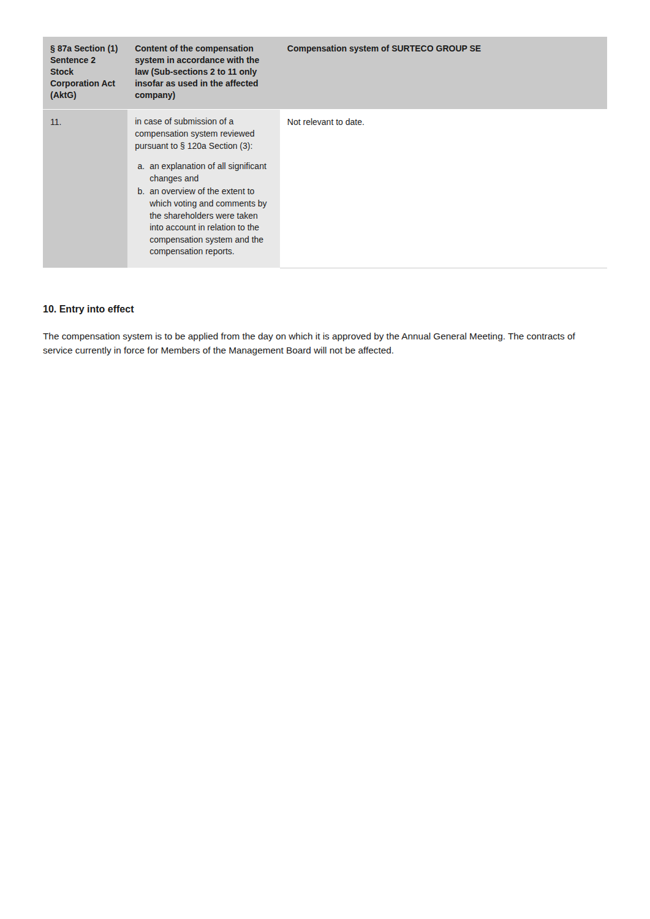| § 87a Section (1) Sentence 2 Stock Corporation Act (AktG) | Content of the compensation system in accordance with the law (Sub-sections 2 to 11 only insofar as used in the affected company) | Compensation system of SURTECO GROUP SE |
| --- | --- | --- |
| 11. | in case of submission of a compensation system reviewed pursuant to § 120a Section (3): an explanation of all significant changes and an overview of the extent to which voting and comments by the shareholders were taken into account in relation to the compensation system and the compensation reports. | Not relevant to date. |
10. Entry into effect
The compensation system is to be applied from the day on which it is approved by the Annual General Meeting. The contracts of service currently in force for Members of the Management Board will not be affected.